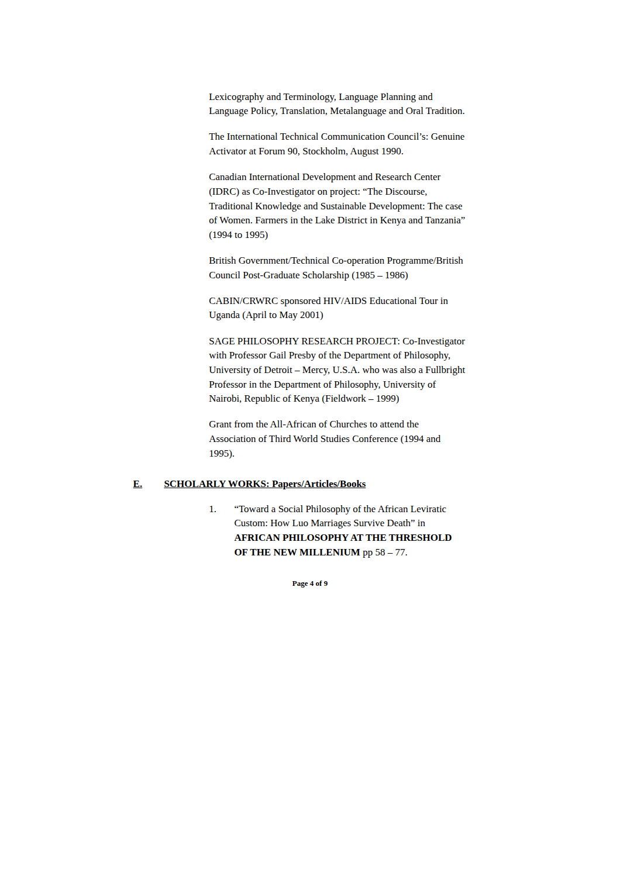Lexicography and Terminology, Language Planning and Language Policy, Translation, Metalanguage and Oral Tradition.
The International Technical Communication Council’s: Genuine Activator at Forum 90, Stockholm, August 1990.
Canadian International Development and Research Center (IDRC) as Co-Investigator on project: “The Discourse, Traditional Knowledge and Sustainable Development: The case of Women. Farmers in the Lake District in Kenya and Tanzania” (1994 to 1995)
British Government/Technical Co-operation Programme/British Council Post-Graduate Scholarship (1985 – 1986)
CABIN/CRWRC sponsored HIV/AIDS Educational Tour in Uganda (April to May 2001)
SAGE PHILOSOPHY RESEARCH PROJECT: Co-Investigator with Professor Gail Presby of the Department of Philosophy, University of Detroit – Mercy, U.S.A. who was also a Fullbright Professor in the Department of Philosophy, University of Nairobi, Republic of Kenya (Fieldwork – 1999)
Grant from the All-African of Churches to attend the Association of Third World Studies Conference (1994 and 1995).
E. SCHOLARLY WORKS: Papers/Articles/Books
1. “Toward a Social Philosophy of the African Leviratic Custom: How Luo Marriages Survive Death” in AFRICAN PHILOSOPHY AT THE THRESHOLD OF THE NEW MILLENIUM pp 58 – 77.
Page 4 of 9